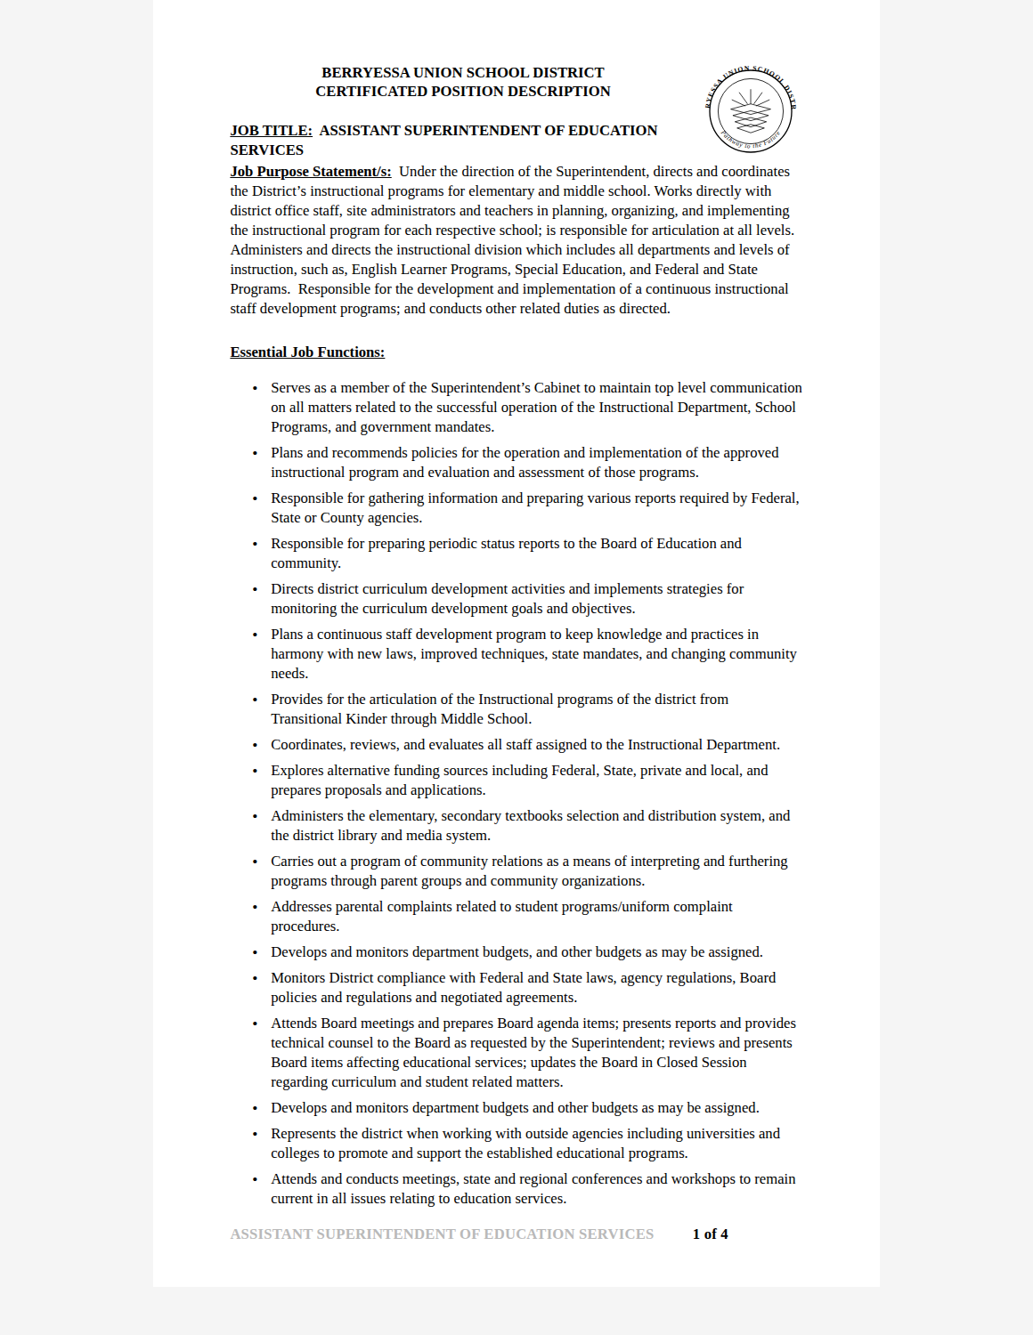BERRYESSA UNION SCHOOL DISTRICT Pathway to the Future
BERRYESSA UNION SCHOOL DISTRICT CERTIFICATED POSITION DESCRIPTION
JOB TITLE: ASSISTANT SUPERINTENDENT OF EDUCATION SERVICES
Job Purpose Statement/s: Under the direction of the Superintendent, directs and coordinates the District’s instructional programs for elementary and middle school. Works directly with district office staff, site administrators and teachers in planning, organizing, and implementing the instructional program for each respective school; is responsible for articulation at all levels. Administers and directs the instructional division which includes all departments and levels of instruction, such as, English Learner Programs, Special Education, and Federal and State Programs. Responsible for the development and implementation of a continuous instructional staff development programs; and conducts other related duties as directed.
Essential Job Functions:
Serves as a member of the Superintendent’s Cabinet to maintain top level communication on all matters related to the successful operation of the Instructional Department, School Programs, and government mandates.
Plans and recommends policies for the operation and implementation of the approved instructional program and evaluation and assessment of those programs.
Responsible for gathering information and preparing various reports required by Federal, State or County agencies.
Responsible for preparing periodic status reports to the Board of Education and community.
Directs district curriculum development activities and implements strategies for monitoring the curriculum development goals and objectives.
Plans a continuous staff development program to keep knowledge and practices in harmony with new laws, improved techniques, state mandates, and changing community needs.
Provides for the articulation of the Instructional programs of the district from Transitional Kinder through Middle School.
Coordinates, reviews, and evaluates all staff assigned to the Instructional Department.
Explores alternative funding sources including Federal, State, private and local, and prepares proposals and applications.
Administers the elementary, secondary textbooks selection and distribution system, and the district library and media system.
Carries out a program of community relations as a means of interpreting and furthering programs through parent groups and community organizations.
Addresses parental complaints related to student programs/uniform complaint procedures.
Develops and monitors department budgets, and other budgets as may be assigned.
Monitors District compliance with Federal and State laws, agency regulations, Board policies and regulations and negotiated agreements.
Attends Board meetings and prepares Board agenda items; presents reports and provides technical counsel to the Board as requested by the Superintendent; reviews and presents Board items affecting educational services; updates the Board in Closed Session regarding curriculum and student related matters.
Develops and monitors department budgets and other budgets as may be assigned.
Represents the district when working with outside agencies including universities and colleges to promote and support the established educational programs.
Attends and conducts meetings, state and regional conferences and workshops to remain current in all issues relating to education services.
Assistant Superintendent of Education Services 1 of 4